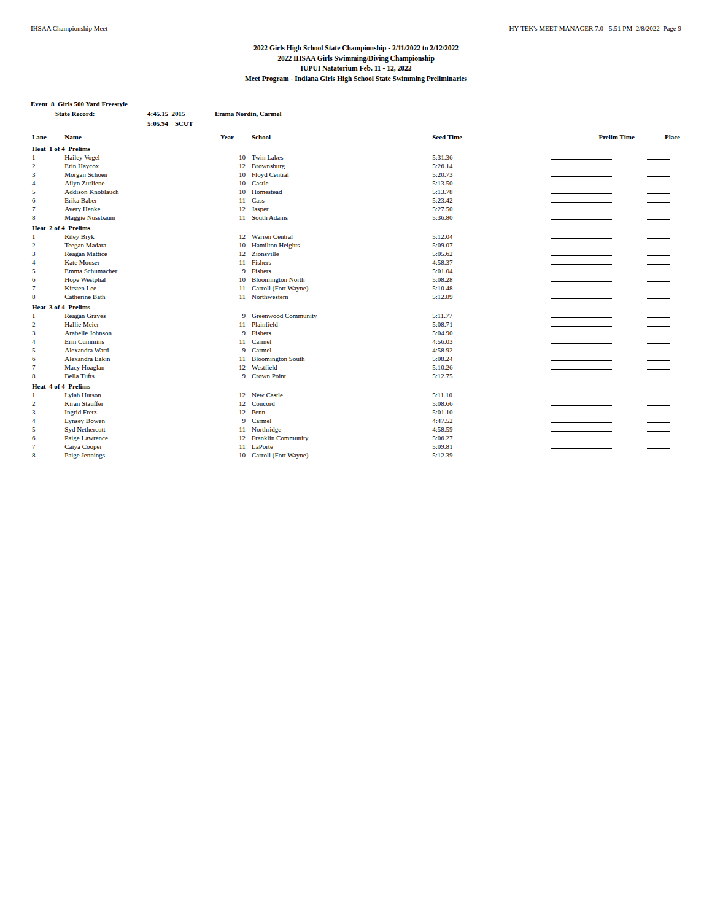IHSAA Championship Meet
HY-TEK's MEET MANAGER 7.0 - 5:51 PM 2/8/2022 Page 9
2022 Girls High School State Championship - 2/11/2022 to 2/12/2022
2022 IHSAA Girls Swimming/Diving Championship
IUPUI Natatorium Feb. 11 - 12, 2022
Meet Program - Indiana Girls High School State Swimming Preliminaries
Event 8 Girls 500 Yard Freestyle
State Record:
4:45.15 2015
Emma Nordin, Carmel
5:05.94 SCUT
| Lane | Name | Year | School | Seed Time | Prelim Time | Place |
| --- | --- | --- | --- | --- | --- | --- |
| Heat 1 of 4 Prelims |
| 1 | Hailey Vogel | 10 | Twin Lakes | 5:31.36 | | |
| 2 | Erin Haycox | 12 | Brownsburg | 5:26.14 | | |
| 3 | Morgan Schoen | 10 | Floyd Central | 5:20.73 | | |
| 4 | Ailyn Zurliene | 10 | Castle | 5:13.50 | | |
| 5 | Addison Knoblauch | 10 | Homestead | 5:13.78 | | |
| 6 | Erika Baber | 11 | Cass | 5:23.42 | | |
| 7 | Avery Henke | 12 | Jasper | 5:27.50 | | |
| 8 | Maggie Nussbaum | 11 | South Adams | 5:36.80 | | |
| Heat 2 of 4 Prelims |
| 1 | Riley Bryk | 12 | Warren Central | 5:12.04 | | |
| 2 | Teegan Madara | 10 | Hamilton Heights | 5:09.07 | | |
| 3 | Reagan Mattice | 12 | Zionsville | 5:05.62 | | |
| 4 | Kate Mouser | 11 | Fishers | 4:58.37 | | |
| 5 | Emma Schumacher | 9 | Fishers | 5:01.04 | | |
| 6 | Hope Westphal | 10 | Bloomington North | 5:08.28 | | |
| 7 | Kirsten Lee | 11 | Carroll (Fort Wayne) | 5:10.48 | | |
| 8 | Catherine Bath | 11 | Northwestern | 5:12.89 | | |
| Heat 3 of 4 Prelims |
| 1 | Reagan Graves | 9 | Greenwood Community | 5:11.77 | | |
| 2 | Hallie Meier | 11 | Plainfield | 5:08.71 | | |
| 3 | Arabelle Johnson | 9 | Fishers | 5:04.90 | | |
| 4 | Erin Cummins | 11 | Carmel | 4:56.03 | | |
| 5 | Alexandra Ward | 9 | Carmel | 4:58.92 | | |
| 6 | Alexandra Eakin | 11 | Bloomington South | 5:08.24 | | |
| 7 | Macy Hoaglan | 12 | Westfield | 5:10.26 | | |
| 8 | Bella Tufts | 9 | Crown Point | 5:12.75 | | |
| Heat 4 of 4 Prelims |
| 1 | Lylah Hutson | 12 | New Castle | 5:11.10 | | |
| 2 | Kiran Stauffer | 12 | Concord | 5:08.66 | | |
| 3 | Ingrid Fretz | 12 | Penn | 5:01.10 | | |
| 4 | Lynsey Bowen | 9 | Carmel | 4:47.52 | | |
| 5 | Syd Nethercutt | 11 | Northridge | 4:58.59 | | |
| 6 | Paige Lawrence | 12 | Franklin Community | 5:06.27 | | |
| 7 | Caiya Cooper | 11 | LaPorte | 5:09.81 | | |
| 8 | Paige Jennings | 10 | Carroll (Fort Wayne) | 5:12.39 | | |